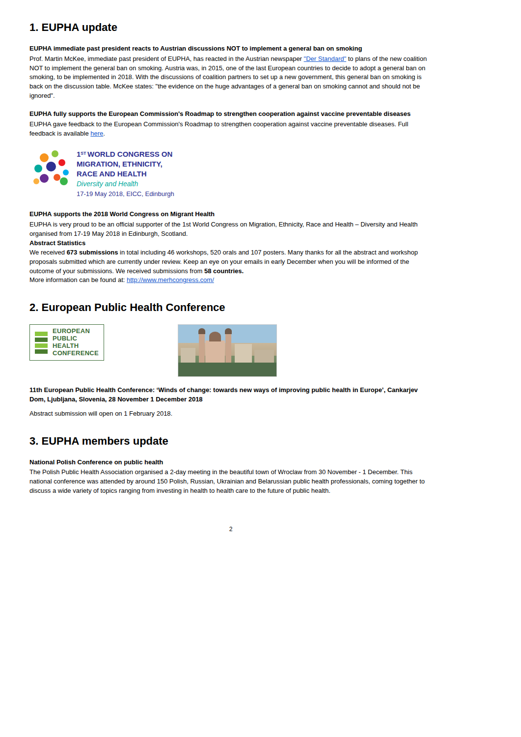1. EUPHA update
EUPHA immediate past president reacts to Austrian discussions NOT to implement a general ban on smoking
Prof. Martin McKee, immediate past president of EUPHA, has reacted in the Austrian newspaper "Der Standard" to plans of the new coalition NOT to implement the general ban on smoking. Austria was, in 2015, one of the last European countries to decide to adopt a general ban on smoking, to be implemented in 2018. With the discussions of coalition partners to set up a new government, this general ban on smoking is back on the discussion table. McKee states: "the evidence on the huge advantages of a general ban on smoking cannot and should not be ignored".
EUPHA fully supports the European Commission's Roadmap to strengthen cooperation against vaccine preventable diseases
EUPHA gave feedback to the European Commission's Roadmap to strengthen cooperation against vaccine preventable diseases. Full feedback is available here.
1 ST WORLD CONGRESS ON MIGRATION, ETHNICITY, RACE AND HEALTH Diversity and Health 17-19 May 2018, EICC, Edinburgh
EUPHA supports the 2018 World Congress on Migrant Health
EUPHA is very proud to be an official supporter of the 1st World Congress on Migration, Ethnicity, Race and Health – Diversity and Health organised from 17-19 May 2018 in Edinburgh, Scotland.
Abstract Statistics
We received 673 submissions in total including 46 workshops, 520 orals and 107 posters. Many thanks for all the abstract and workshop proposals submitted which are currently under review. Keep an eye on your emails in early December when you will be informed of the outcome of your submissions. We received submissions from 58 countries.
More information can be found at: http://www.merhcongress.com/
2. European Public Health Conference
EUROPEAN
PUBLIC
HEALTH
CONFERENCE
11th European Public Health Conference: ‘Winds of change: towards new ways of improving public health in Europe’, Cankarjev Dom, Ljubljana, Slovenia, 28 November 1 December 2018
Abstract submission will open on 1 February 2018.
3. EUPHA members update
National Polish Conference on public health
The Polish Public Health Association organised a 2-day meeting in the beautiful town of Wroclaw from 30 November - 1 December. This national conference was attended by around 150 Polish, Russian, Ukrainian and Belarussian public health professionals, coming together to discuss a wide variety of topics ranging from investing in health to health care to the future of public health.
2